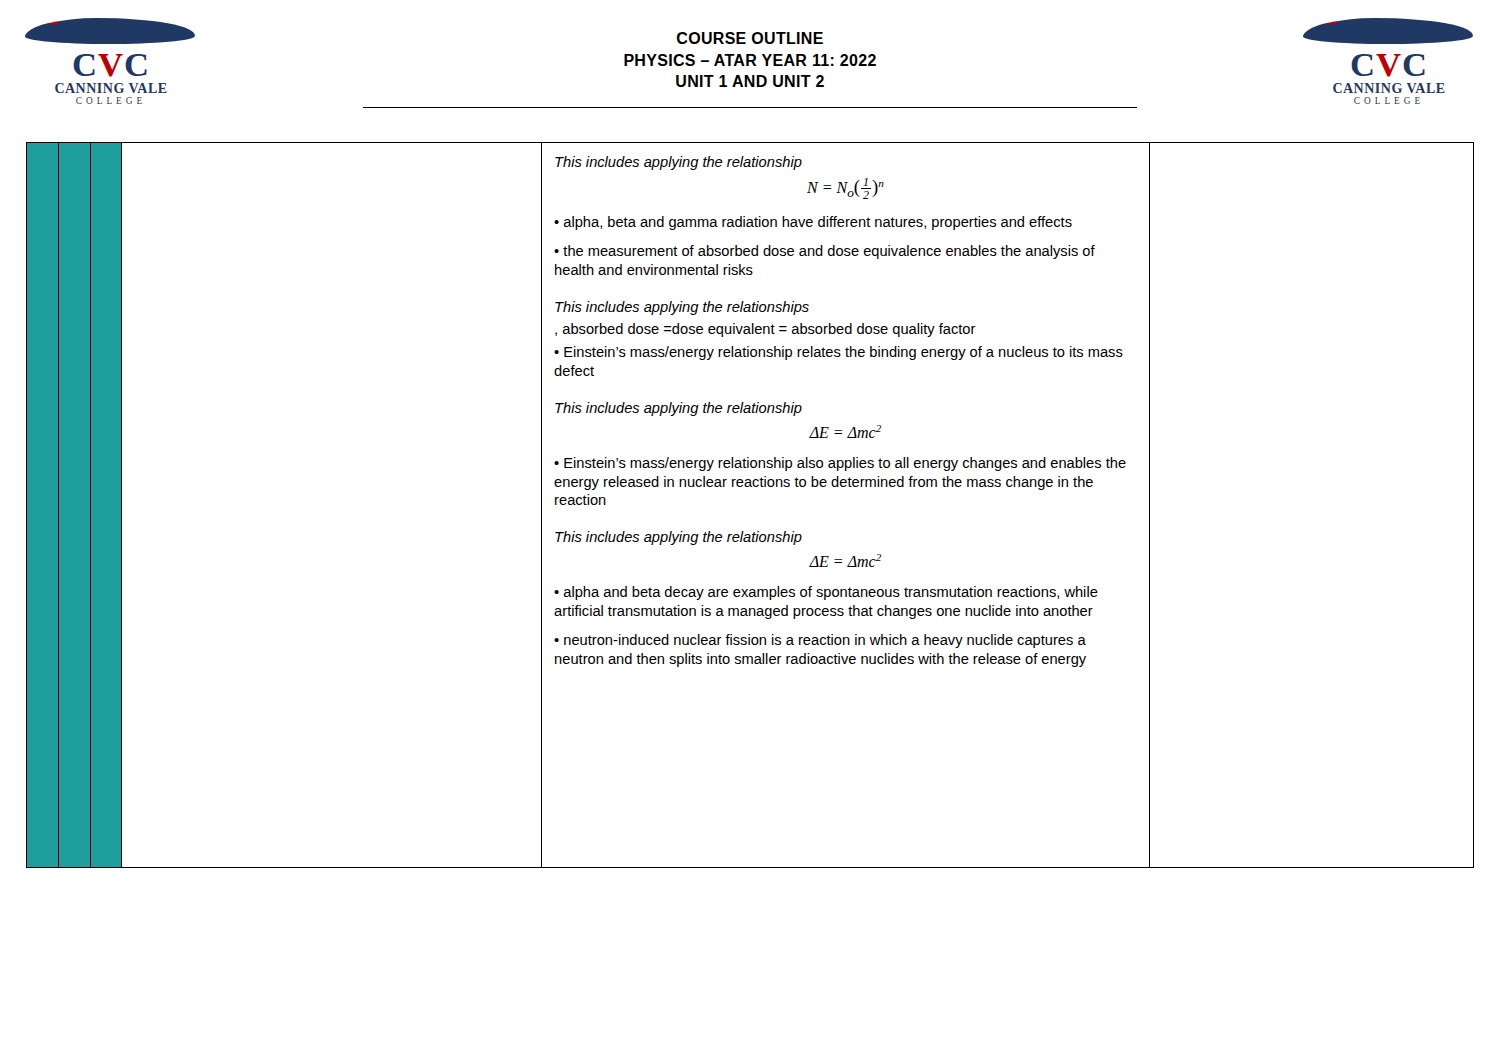CVC
CANNING VALE
COLLEGE
COURSE OUTLINE
PHYSICS – ATAR YEAR 11: 2022
UNIT 1 AND UNIT 2
CVC
CANNING VALE
COLLEGE
| | | | | This includes applying the relationship N = N o ( 1 2 ) n • alpha, beta and gamma radiation have different natures, properties and effects • the measurement of absorbed dose and dose equivalence enables the analysis of health and environmental risks This includes applying the relationships , absorbed dose =dose equivalent = absorbed dose quality factor • Einstein’s mass/energy relationship relates the binding energy of a nucleus to its mass defect This includes applying the relationship ΔE = Δmc 2 • Einstein’s mass/energy relationship also applies to all energy changes and enables the energy released in nuclear reactions to be determined from the mass change in the reaction This includes applying the relationship ΔE = Δmc 2 • alpha and beta decay are examples of spontaneous transmutation reactions, while artificial transmutation is a managed process that changes one nuclide into another • neutron-induced nuclear fission is a reaction in which a heavy nuclide captures a neutron and then splits into smaller radioactive nuclides with the release of energy | |